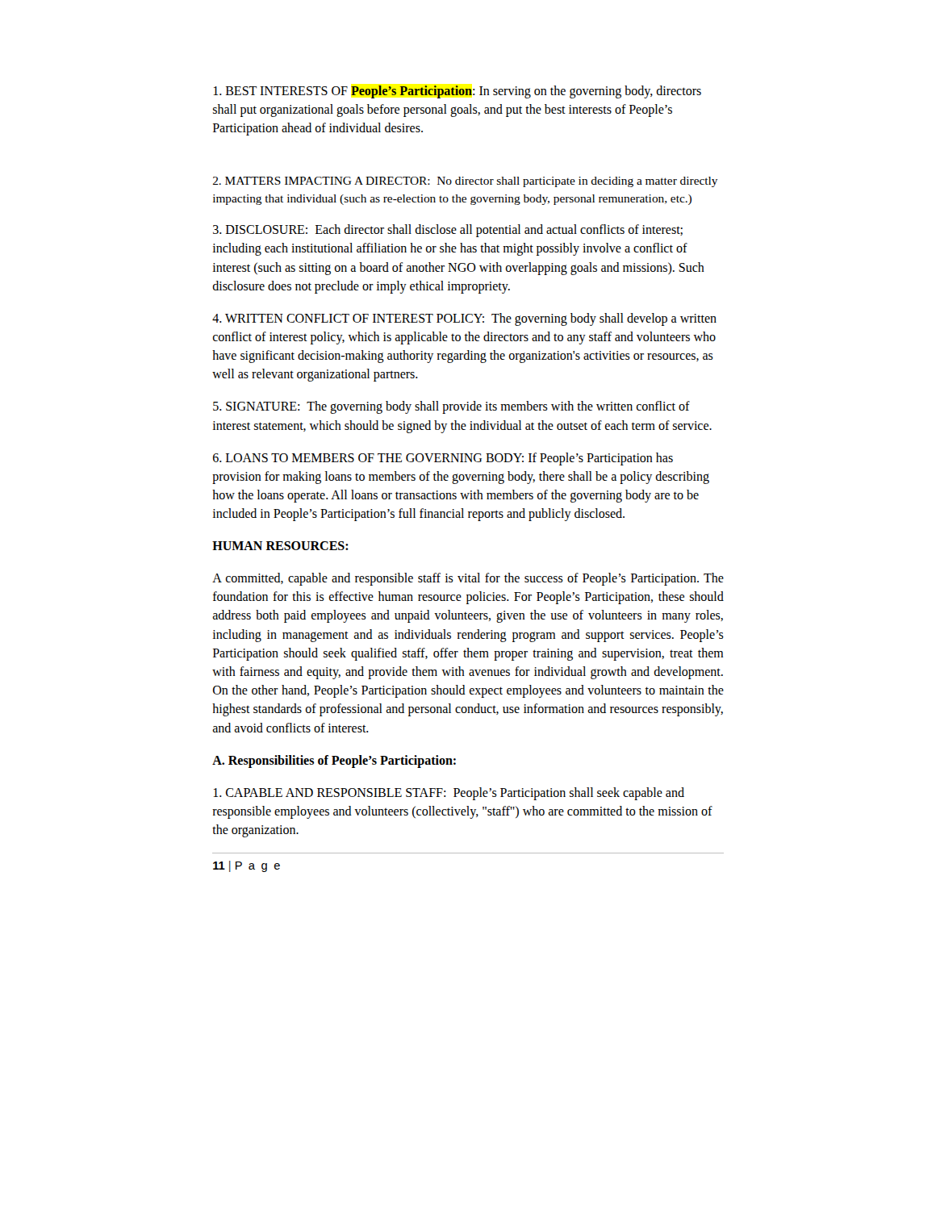1. BEST INTERESTS OF People’s Participation: In serving on the governing body, directors shall put organizational goals before personal goals, and put the best interests of People’s Participation ahead of individual desires.
2. MATTERS IMPACTING A DIRECTOR: No director shall participate in deciding a matter directly impacting that individual (such as re-election to the governing body, personal remuneration, etc.)
3. DISCLOSURE: Each director shall disclose all potential and actual conflicts of interest; including each institutional affiliation he or she has that might possibly involve a conflict of interest (such as sitting on a board of another NGO with overlapping goals and missions). Such disclosure does not preclude or imply ethical impropriety.
4. WRITTEN CONFLICT OF INTEREST POLICY: The governing body shall develop a written conflict of interest policy, which is applicable to the directors and to any staff and volunteers who have significant decision-making authority regarding the organization's activities or resources, as well as relevant organizational partners.
5. SIGNATURE: The governing body shall provide its members with the written conflict of interest statement, which should be signed by the individual at the outset of each term of service.
6. LOANS TO MEMBERS OF THE GOVERNING BODY: If People’s Participation has provision for making loans to members of the governing body, there shall be a policy describing how the loans operate. All loans or transactions with members of the governing body are to be included in People’s Participation’s full financial reports and publicly disclosed.
HUMAN RESOURCES:
A committed, capable and responsible staff is vital for the success of People’s Participation. The foundation for this is effective human resource policies. For People’s Participation, these should address both paid employees and unpaid volunteers, given the use of volunteers in many roles, including in management and as individuals rendering program and support services. People’s Participation should seek qualified staff, offer them proper training and supervision, treat them with fairness and equity, and provide them with avenues for individual growth and development. On the other hand, People’s Participation should expect employees and volunteers to maintain the highest standards of professional and personal conduct, use information and resources responsibly, and avoid conflicts of interest.
A. Responsibilities of People’s Participation:
1. CAPABLE AND RESPONSIBLE STAFF: People’s Participation shall seek capable and responsible employees and volunteers (collectively, "staff") who are committed to the mission of the organization.
11 | P a g e